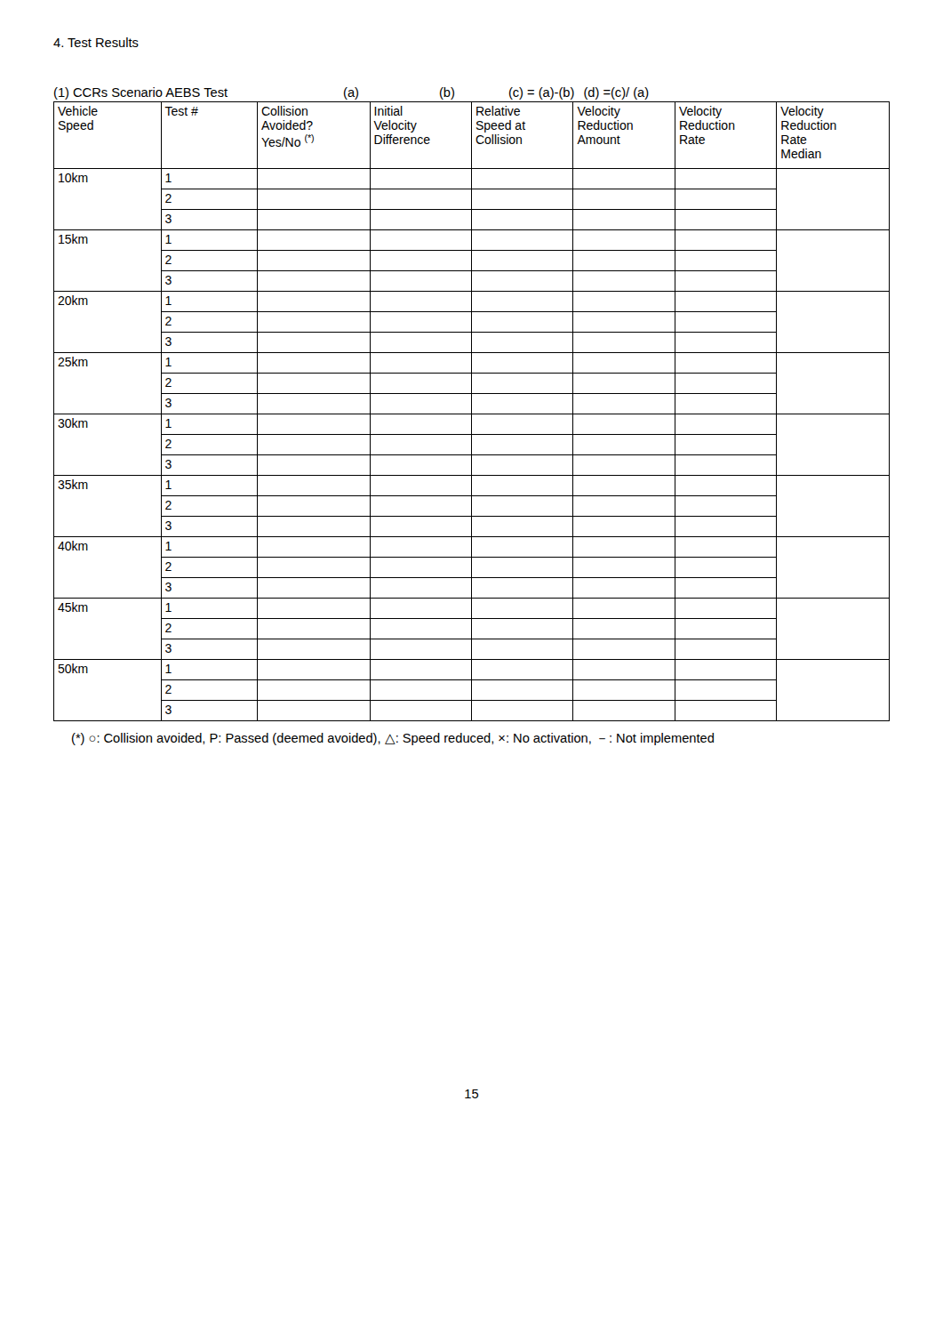4. Test Results
(1) CCRs Scenario AEBS Test (a) (b) (c) = (a)-(b) (d) =(c)/ (a)
| Vehicle Speed | Test # | Collision Avoided? Yes/No (*) | Initial Velocity Difference | Relative Speed at Collision | Velocity Reduction Amount | Velocity Reduction Rate | Velocity Reduction Rate Median |
| --- | --- | --- | --- | --- | --- | --- | --- |
| 10km | 1 | | | | | | |
| 2 | | | | | |
| 3 | | | | | |
| 15km | 1 | | | | | | |
| 2 | | | | | |
| 3 | | | | | |
| 20km | 1 | | | | | | |
| 2 | | | | | |
| 3 | | | | | |
| 25km | 1 | | | | | | |
| 2 | | | | | |
| 3 | | | | | |
| 30km | 1 | | | | | | |
| 2 | | | | | |
| 3 | | | | | |
| 35km | 1 | | | | | | |
| 2 | | | | | |
| 3 | | | | | |
| 40km | 1 | | | | | | |
| 2 | | | | | |
| 3 | | | | | |
| 45km | 1 | | | | | | |
| 2 | | | | | |
| 3 | | | | | |
| 50km | 1 | | | | | | |
| 2 | | | | | |
| 3 | | | | | |
(*) ○: Collision avoided, P: Passed (deemed avoided), △: Speed reduced, ×: No activation, －: Not implemented
15